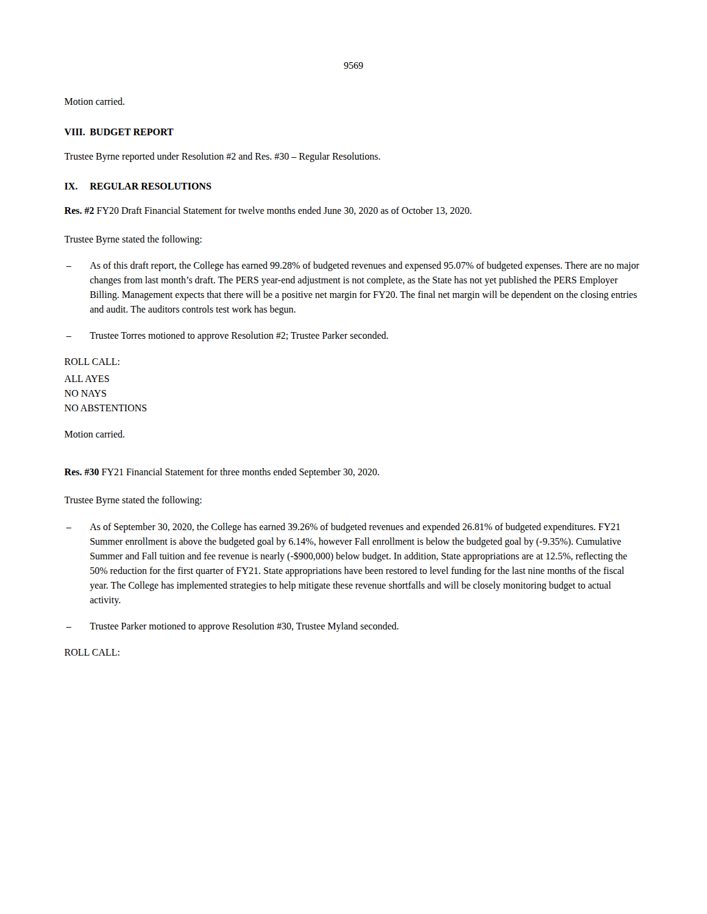9569
Motion carried.
VIII. BUDGET REPORT
Trustee Byrne reported under Resolution #2 and Res. #30 – Regular Resolutions.
IX. REGULAR RESOLUTIONS
Res. #2 FY20 Draft Financial Statement for twelve months ended June 30, 2020 as of October 13, 2020.
Trustee Byrne stated the following:
As of this draft report, the College has earned 99.28% of budgeted revenues and expensed 95.07% of budgeted expenses. There are no major changes from last month’s draft. The PERS year-end adjustment is not complete, as the State has not yet published the PERS Employer Billing. Management expects that there will be a positive net margin for FY20. The final net margin will be dependent on the closing entries and audit. The auditors controls test work has begun.
Trustee Torres motioned to approve Resolution #2; Trustee Parker seconded.
ROLL CALL:
ALL AYES
NO NAYS
NO ABSTENTIONS
Motion carried.
Res. #30 FY21 Financial Statement for three months ended September 30, 2020.
Trustee Byrne stated the following:
As of September 30, 2020, the College has earned 39.26% of budgeted revenues and expended 26.81% of budgeted expenditures. FY21 Summer enrollment is above the budgeted goal by 6.14%, however Fall enrollment is below the budgeted goal by (-9.35%). Cumulative Summer and Fall tuition and fee revenue is nearly (-$900,000) below budget. In addition, State appropriations are at 12.5%, reflecting the 50% reduction for the first quarter of FY21. State appropriations have been restored to level funding for the last nine months of the fiscal year. The College has implemented strategies to help mitigate these revenue shortfalls and will be closely monitoring budget to actual activity.
Trustee Parker motioned to approve Resolution #30, Trustee Myland seconded.
ROLL CALL: